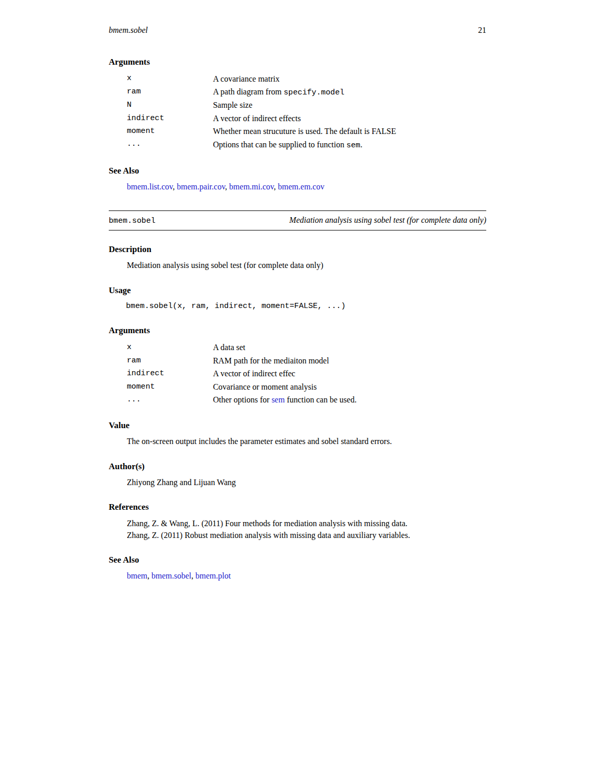bmem.sobel 21
Arguments
x
A covariance matrix
ram
A path diagram from specify.model
N
Sample size
indirect
A vector of indirect effects
moment
Whether mean strucuture is used. The default is FALSE
...
Options that can be supplied to function sem.
See Also
bmem.list.cov, bmem.pair.cov, bmem.mi.cov, bmem.em.cov
bmem.sobel Mediation analysis using sobel test (for complete data only)
Description
Mediation analysis using sobel test (for complete data only)
Usage
bmem.sobel(x, ram, indirect, moment=FALSE, ...)
Arguments
x
A data set
ram
RAM path for the mediaiton model
indirect
A vector of indirect effec
moment
Covariance or moment analysis
...
Other options for sem function can be used.
Value
The on-screen output includes the parameter estimates and sobel standard errors.
Author(s)
Zhiyong Zhang and Lijuan Wang
References
Zhang, Z. & Wang, L. (2011) Four methods for mediation analysis with missing data.
Zhang, Z. (2011) Robust mediation analysis with missing data and auxiliary variables.
See Also
bmem, bmem.sobel, bmem.plot